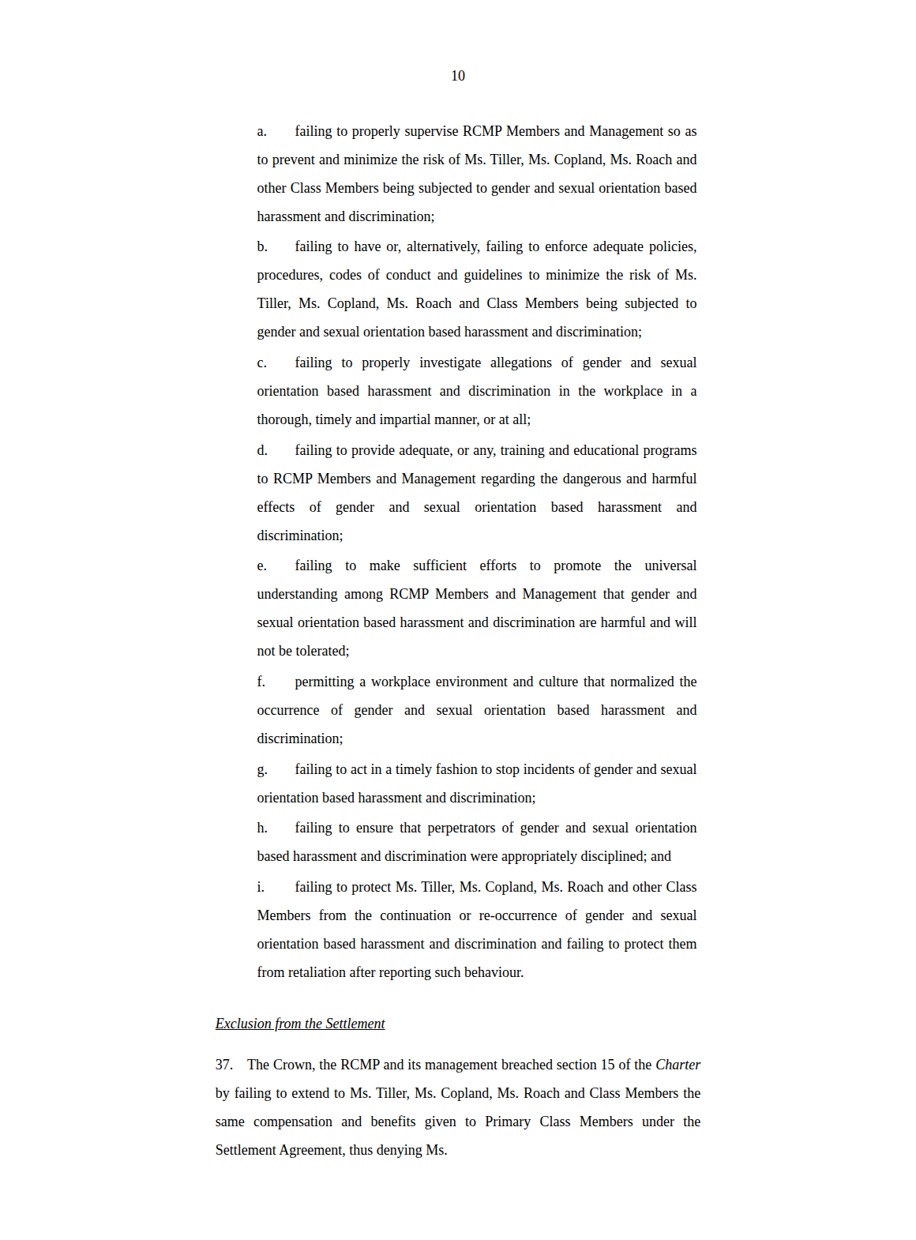10
a. failing to properly supervise RCMP Members and Management so as to prevent and minimize the risk of Ms. Tiller, Ms. Copland, Ms. Roach and other Class Members being subjected to gender and sexual orientation based harassment and discrimination;
b. failing to have or, alternatively, failing to enforce adequate policies, procedures, codes of conduct and guidelines to minimize the risk of Ms. Tiller, Ms. Copland, Ms. Roach and Class Members being subjected to gender and sexual orientation based harassment and discrimination;
c. failing to properly investigate allegations of gender and sexual orientation based harassment and discrimination in the workplace in a thorough, timely and impartial manner, or at all;
d. failing to provide adequate, or any, training and educational programs to RCMP Members and Management regarding the dangerous and harmful effects of gender and sexual orientation based harassment and discrimination;
e. failing to make sufficient efforts to promote the universal understanding among RCMP Members and Management that gender and sexual orientation based harassment and discrimination are harmful and will not be tolerated;
f. permitting a workplace environment and culture that normalized the occurrence of gender and sexual orientation based harassment and discrimination;
g. failing to act in a timely fashion to stop incidents of gender and sexual orientation based harassment and discrimination;
h. failing to ensure that perpetrators of gender and sexual orientation based harassment and discrimination were appropriately disciplined; and
i. failing to protect Ms. Tiller, Ms. Copland, Ms. Roach and other Class Members from the continuation or re-occurrence of gender and sexual orientation based harassment and discrimination and failing to protect them from retaliation after reporting such behaviour.
Exclusion from the Settlement
37. The Crown, the RCMP and its management breached section 15 of the Charter by failing to extend to Ms. Tiller, Ms. Copland, Ms. Roach and Class Members the same compensation and benefits given to Primary Class Members under the Settlement Agreement, thus denying Ms.